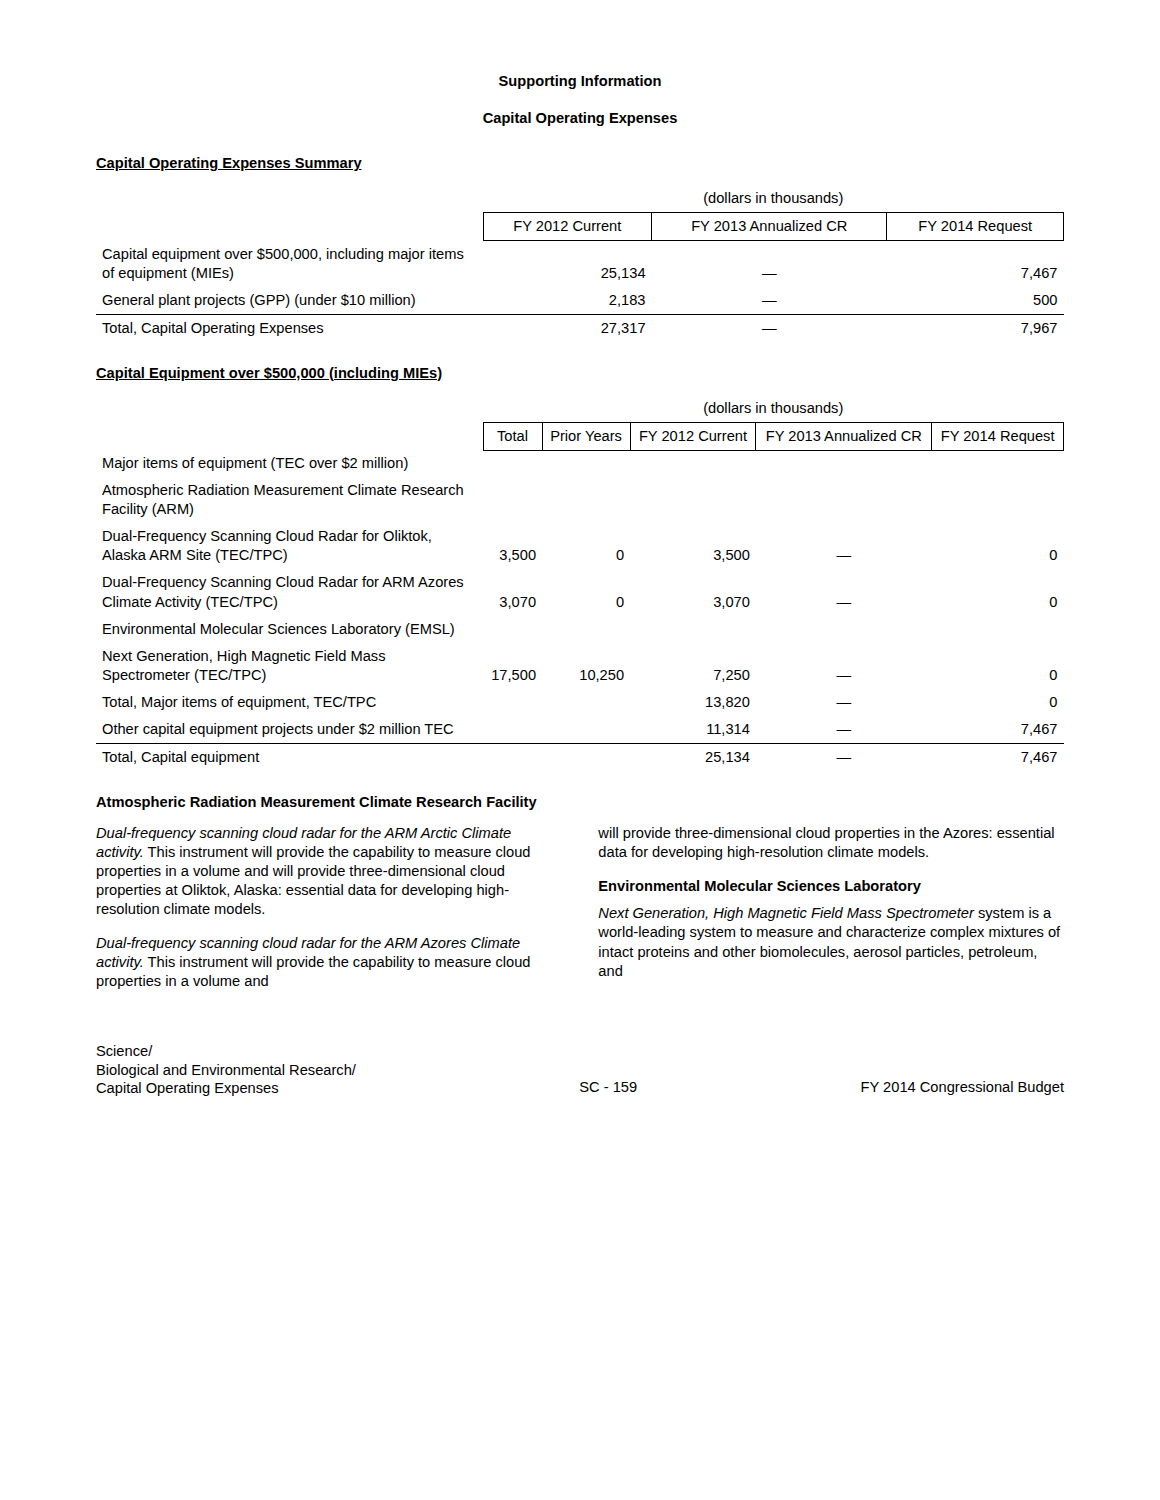Supporting Information
Capital Operating Expenses
Capital Operating Expenses Summary
| | (dollars in thousands) |
| | FY 2012 Current | FY 2013 Annualized CR | FY 2014 Request |
| Capital equipment over $500,000, including major items of equipment (MIEs) | 25,134 | — | 7,467 |
| General plant projects (GPP) (under $10 million) | 2,183 | — | 500 |
| Total, Capital Operating Expenses | 27,317 | — | 7,967 |
Capital Equipment over $500,000 (including MIEs)
| | (dollars in thousands) |
| | Total | Prior Years | FY 2012 Current | FY 2013 Annualized CR | FY 2014 Request |
| Major items of equipment (TEC over $2 million) | | | | | |
| Atmospheric Radiation Measurement Climate Research Facility (ARM) | | | | | |
| Dual-Frequency Scanning Cloud Radar for Oliktok, Alaska ARM Site (TEC/TPC) | 3,500 | 0 | 3,500 | — | 0 |
| Dual-Frequency Scanning Cloud Radar for ARM Azores Climate Activity (TEC/TPC) | 3,070 | 0 | 3,070 | — | 0 |
| Environmental Molecular Sciences Laboratory (EMSL) | | | | | |
| Next Generation, High Magnetic Field Mass Spectrometer (TEC/TPC) | 17,500 | 10,250 | 7,250 | — | 0 |
| Total, Major items of equipment, TEC/TPC | | | 13,820 | — | 0 |
| Other capital equipment projects under $2 million TEC | | | 11,314 | — | 7,467 |
| Total, Capital equipment | | | 25,134 | — | 7,467 |
Atmospheric Radiation Measurement Climate Research Facility
Dual-frequency scanning cloud radar for the ARM Arctic Climate activity. This instrument will provide the capability to measure cloud properties in a volume and will provide three-dimensional cloud properties at Oliktok, Alaska: essential data for developing high-resolution climate models.
Dual-frequency scanning cloud radar for the ARM Azores Climate activity. This instrument will provide the capability to measure cloud properties in a volume and
will provide three-dimensional cloud properties in the Azores: essential data for developing high-resolution climate models.
Environmental Molecular Sciences Laboratory
Next Generation, High Magnetic Field Mass Spectrometer system is a world-leading system to measure and characterize complex mixtures of intact proteins and other biomolecules, aerosol particles, petroleum, and
Science/
Biological and Environmental Research/
Capital Operating Expenses
SC - 159
FY 2014 Congressional Budget